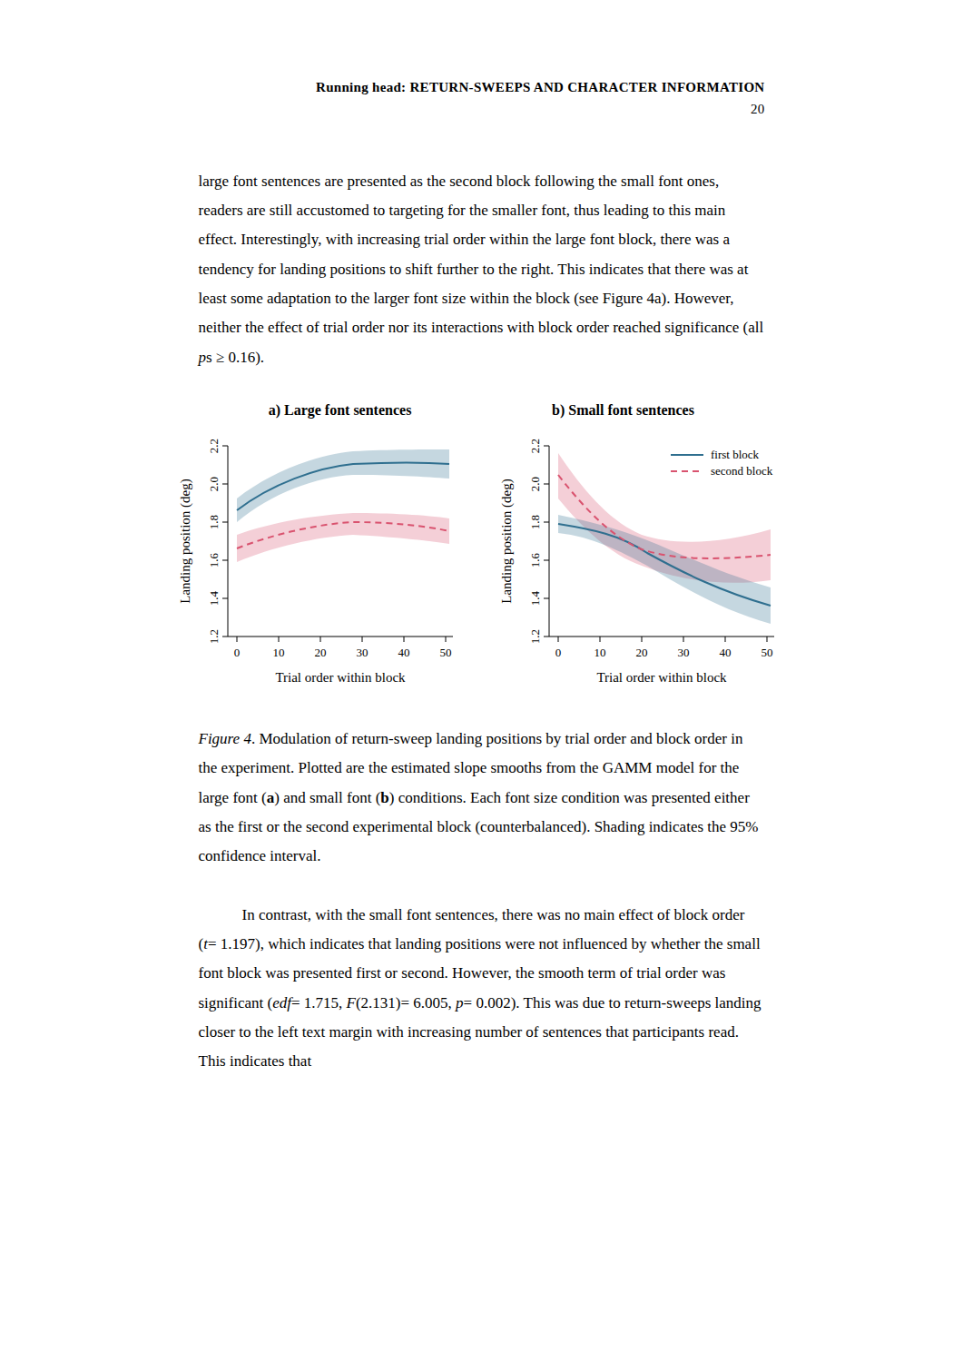Running head: RETURN-SWEEPS AND CHARACTER INFORMATION 20
large font sentences are presented as the second block following the small font ones, readers are still accustomed to targeting for the smaller font, thus leading to this main effect. Interestingly, with increasing trial order within the large font block, there was a tendency for landing positions to shift further to the right. This indicates that there was at least some adaptation to the larger font size within the block (see Figure 4a). However, neither the effect of trial order nor its interactions with block order reached significance (all ps ≥ 0.16).
a) Large font sentences b) Small font sentences
1.2 1.4 1.6 1.8 2.0 2.2 0 10 20 30 40 50 Landing position (deg) Trial order within block
1.2 1.4 1.6 1.8 2.0 2.2 0 10 20 30 40 50 Landing position (deg) Trial order within block first block second block
Figure 4. Modulation of return-sweep landing positions by trial order and block order in the experiment. Plotted are the estimated slope smooths from the GAMM model for the large font (a) and small font (b) conditions. Each font size condition was presented either as the first or the second experimental block (counterbalanced). Shading indicates the 95% confidence interval.
In contrast, with the small font sentences, there was no main effect of block order (t= 1.197), which indicates that landing positions were not influenced by whether the small font block was presented first or second. However, the smooth term of trial order was significant (edf= 1.715, F(2.131)= 6.005, p= 0.002). This was due to return-sweeps landing closer to the left text margin with increasing number of sentences that participants read. This indicates that